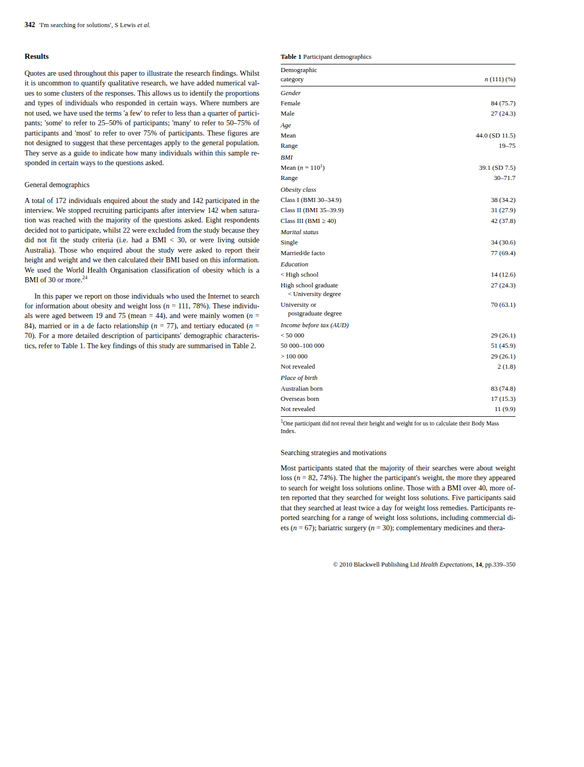342'I'm searching for solutions', S Lewis et al.
Results
Quotes are used throughout this paper to illustrate the research findings. Whilst it is uncommon to quantify qualitative research, we have added numerical values to some clusters of the responses. This allows us to identify the proportions and types of individuals who responded in certain ways. Where numbers are not used, we have used the terms 'a few' to refer to less than a quarter of participants; 'some' to refer to 25–50% of participants; 'many' to refer to 50–75% of participants and 'most' to refer to over 75% of participants. These figures are not designed to suggest that these percentages apply to the general population. They serve as a guide to indicate how many individuals within this sample responded in certain ways to the questions asked.
General demographics
A total of 172 individuals enquired about the study and 142 participated in the interview. We stopped recruiting participants after interview 142 when saturation was reached with the majority of the questions asked. Eight respondents decided not to participate, whilst 22 were excluded from the study because they did not fit the study criteria (i.e. had a BMI < 30, or were living outside Australia). Those who enquired about the study were asked to report their height and weight and we then calculated their BMI based on this information. We used the World Health Organisation classification of obesity which is a BMI of 30 or more.24
In this paper we report on those individuals who used the Internet to search for information about obesity and weight loss (n = 111, 78%). These individuals were aged between 19 and 75 (mean = 44), and were mainly women (n = 84), married or in a de facto relationship (n = 77), and tertiary educated (n = 70). For a more detailed description of participants' demographic characteristics, refer to Table 1. The key findings of this study are summarised in Table 2.
Table 1 Participant demographics
| Demographic category | n (111) (%) |
| --- | --- |
| Gender |
| Female | 84 (75.7) |
| Male | 27 (24.3) |
| Age |
| Mean | 44.0 (SD 11.5) |
| Range | 19–75 |
| BMI |
| Mean ( n = 110 1 ) | 39.1 (SD 7.5) |
| Range | 30–71.7 |
| Obesity class |
| Class I (BMI 30–34.9) | 38 (34.2) |
| Class II (BMI 35–39.9) | 31 (27.9) |
| Class III (BMI ≥ 40) | 42 (37.8) |
| Marital status |
| Single | 34 (30.6) |
| Married∕de facto | 77 (69.4) |
| Education |
| < High school | 14 (12.6) |
| High school graduate < University degree | 27 (24.3) |
| University or postgraduate degree | 70 (63.1) |
| Income before tax (AUD) |
| < 50 000 | 29 (26.1) |
| 50 000–100 000 | 51 (45.9) |
| > 100 000 | 29 (26.1) |
| Not revealed | 2 (1.8) |
| Place of birth |
| Australian born | 83 (74.8) |
| Overseas born | 17 (15.3) |
| Not revealed | 11 (9.9) |
1One participant did not reveal their height and weight for us to calculate their Body Mass Index.
Searching strategies and motivations
Most participants stated that the majority of their searches were about weight loss (n = 82, 74%). The higher the participant's weight, the more they appeared to search for weight loss solutions online. Those with a BMI over 40, more often reported that they searched for weight loss solutions. Five participants said that they searched at least twice a day for weight loss remedies. Participants reported searching for a range of weight loss solutions, including commercial diets (n = 67); bariatric surgery (n = 30); complementary medicines and thera-
© 2010 Blackwell Publishing Ltd Health Expectations, 14, pp.339–350